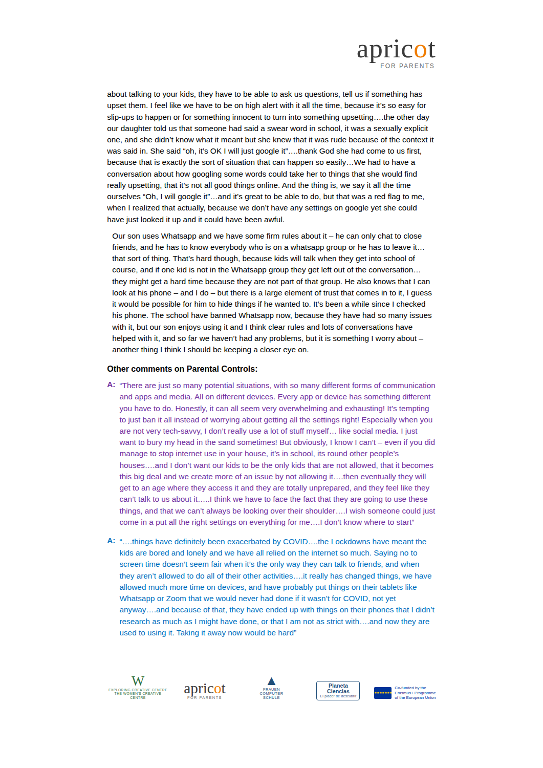apricot
FOR PARENTS
about talking to your kids, they have to be able to ask us questions, tell us if something has upset them. I feel like we have to be on high alert with it all the time, because it’s so easy for slip-ups to happen or for something innocent to turn into something upsetting….the other day our daughter told us that someone had said a swear word in school, it was a sexually explicit one, and she didn’t know what it meant but she knew that it was rude because of the context it was said in. She said “oh, it’s OK I will just google it”….thank God she had come to us first, because that is exactly the sort of situation that can happen so easily…We had to have a conversation about how googling some words could take her to things that she would find really upsetting, that it’s not all good things online. And the thing is, we say it all the time ourselves “Oh, I will google it”…and it’s great to be able to do, but that was a red flag to me, when I realized that actually, because we don’t have any settings on google yet she could have just looked it up and it could have been awful.
Our son uses Whatsapp and we have some firm rules about it – he can only chat to close friends, and he has to know everybody who is on a whatsapp group or he has to leave it…that sort of thing. That’s hard though, because kids will talk when they get into school of course, and if one kid is not in the Whatsapp group they get left out of the conversation… they might get a hard time because they are not part of that group. He also knows that I can look at his phone – and I do – but there is a large element of trust that comes in to it, I guess it would be possible for him to hide things if he wanted to. It’s been a while since I checked his phone. The school have banned Whatsapp now, because they have had so many issues with it, but our son enjoys using it and I think clear rules and lots of conversations have helped with it, and so far we haven’t had any problems, but it is something I worry about – another thing I think I should be keeping a closer eye on.
Other comments on Parental Controls:
A:
“There are just so many potential situations, with so many different forms of communication and apps and media. All on different devices. Every app or device has something different you have to do. Honestly, it can all seem very overwhelming and exhausting! It’s tempting to just ban it all instead of worrying about getting all the settings right! Especially when you are not very tech-savvy, I don’t really use a lot of stuff myself… like social media. I just want to bury my head in the sand sometimes! But obviously, I know I can’t – even if you did manage to stop internet use in your house, it’s in school, its round other people’s houses….and I don’t want our kids to be the only kids that are not allowed, that it becomes this big deal and we create more of an issue by not allowing it….then eventually they will get to an age where they access it and they are totally unprepared, and they feel like they can’t talk to us about it…..I think we have to face the fact that they are going to use these things, and that we can’t always be looking over their shoulder….I wish someone could just come in a put all the right settings on everything for me….I don’t know where to start”
A:
“….things have definitely been exacerbated by COVID….the Lockdowns have meant the kids are bored and lonely and we have all relied on the internet so much. Saying no to screen time doesn’t seem fair when it’s the only way they can talk to friends, and when they aren’t allowed to do all of their other activities….it really has changed things, we have allowed much more time on devices, and have probably put things on their tablets like Whatsapp or Zoom that we would never had done if it wasn’t for COVID, not yet anyway….and because of that, they have ended up with things on their phones that I didn’t research as much as I might have done, or that I am not as strict with….and now they are used to using it. Taking it away now would be hard”
W
EXPLORING CREATIVE CENTRE
THE WOMEN'S CREATIVE CENTRE
apricot
FOR PARENTS
▲
FRAUEN
COMPUTER
SCHULE
Planeta
Ciencias
El placer de descubrir
Co-funded by the
Erasmus+ Programme
of the European Union